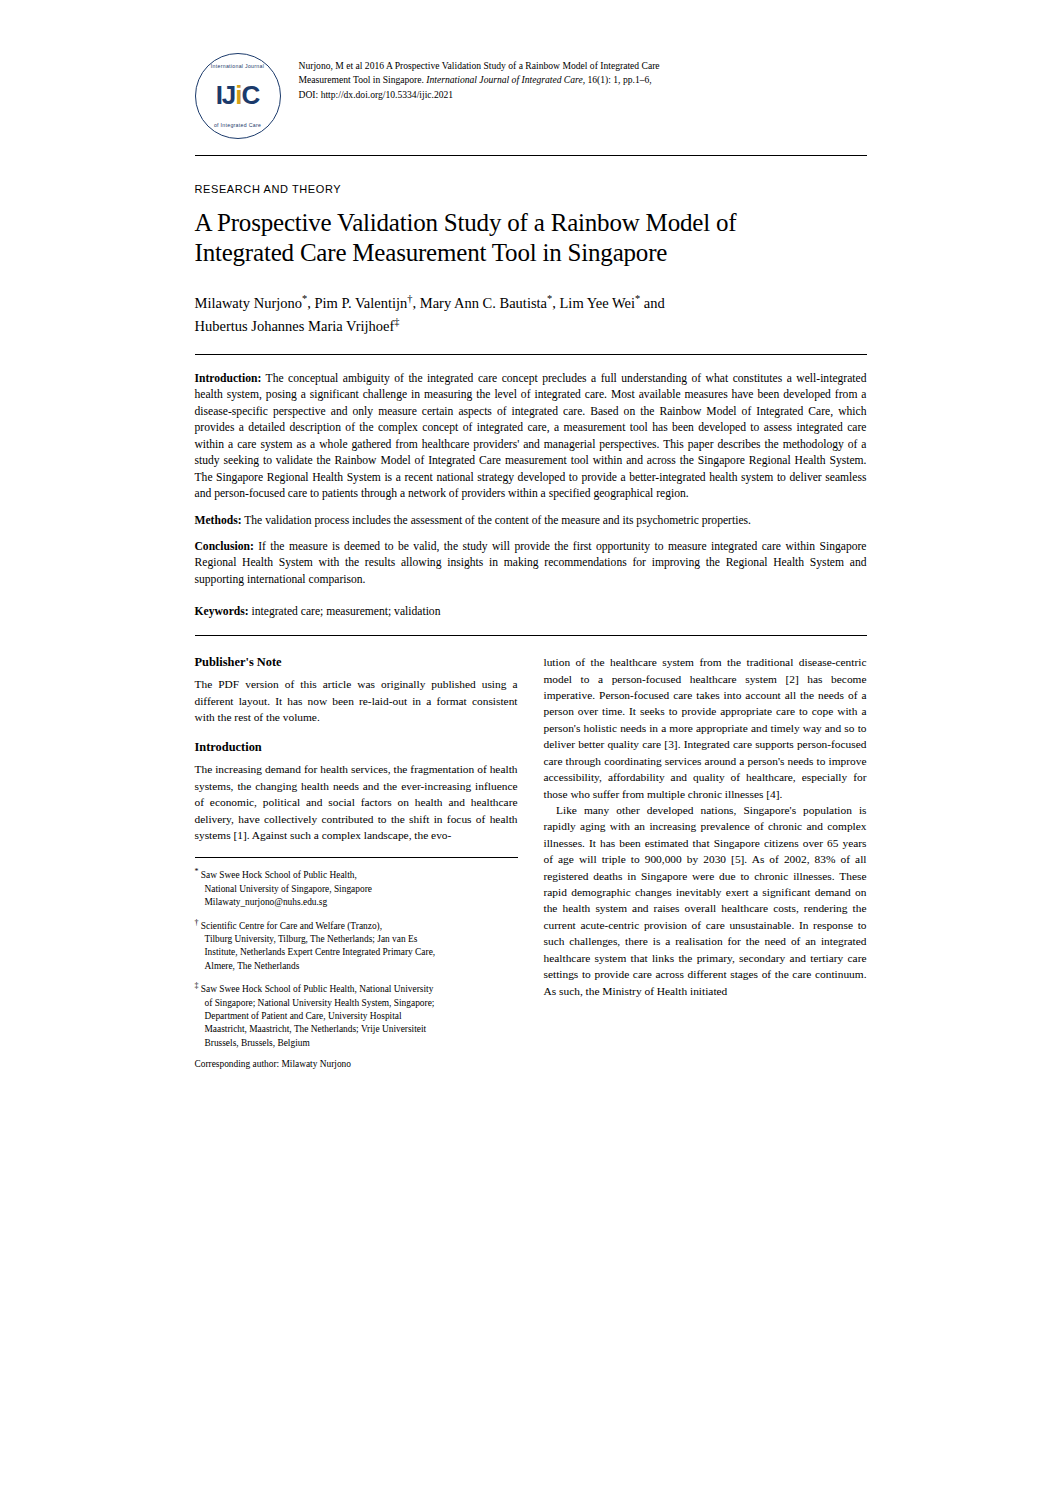International Journal
IJi C
of Integrated Care
Nurjono, M et al 2016 A Prospective Validation Study of a Rainbow Model of Integrated Care
Measurement Tool in Singapore. International Journal of Integrated Care, 16(1): 1, pp.1–6,
DOI: http://dx.doi.org/10.5334/ijic.2021
RESEARCH AND THEORY
A Prospective Validation Study of a Rainbow Model of
Integrated Care Measurement Tool in Singapore
Milawaty Nurjono*, Pim P. Valentijn†, Mary Ann C. Bautista*, Lim Yee Wei* and
Hubertus Johannes Maria Vrijhoef‡
Introduction: The conceptual ambiguity of the integrated care concept precludes a full understanding of what constitutes a well-integrated health system, posing a significant challenge in measuring the level of integrated care. Most available measures have been developed from a disease-specific perspective and only measure certain aspects of integrated care. Based on the Rainbow Model of Integrated Care, which provides a detailed description of the complex concept of integrated care, a measurement tool has been developed to assess integrated care within a care system as a whole gathered from healthcare providers' and managerial perspectives. This paper describes the methodology of a study seeking to validate the Rainbow Model of Integrated Care measurement tool within and across the Singapore Regional Health System. The Singapore Regional Health System is a recent national strategy developed to provide a better-integrated health system to deliver seamless and person-focused care to patients through a network of providers within a specified geographical region.
Methods: The validation process includes the assessment of the content of the measure and its psychometric properties.
Conclusion: If the measure is deemed to be valid, the study will provide the first opportunity to measure integrated care within Singapore Regional Health System with the results allowing insights in making recommendations for improving the Regional Health System and supporting international comparison.
Keywords: integrated care; measurement; validation
Publisher's Note
The PDF version of this article was originally published using a different layout. It has now been re-laid-out in a format consistent with the rest of the volume.
Introduction
The increasing demand for health services, the fragmentation of health systems, the changing health needs and the ever-increasing influence of economic, political and social factors on health and healthcare delivery, have collectively contributed to the shift in focus of health systems [1]. Against such a complex landscape, the evo-
* Saw Swee Hock School of Public Health,
National University of Singapore, Singapore
Milawaty_nurjono@nuhs.edu.sg
† Scientific Centre for Care and Welfare (Tranzo),
Tilburg University, Tilburg, The Netherlands; Jan van Es
Institute, Netherlands Expert Centre Integrated Primary Care,
Almere, The Netherlands
‡ Saw Swee Hock School of Public Health, National University
of Singapore; National University Health System, Singapore;
Department of Patient and Care, University Hospital
Maastricht, Maastricht, The Netherlands; Vrije Universiteit
Brussels, Brussels, Belgium
Corresponding author: Milawaty Nurjono
lution of the healthcare system from the traditional disease-centric model to a person-focused healthcare system [2] has become imperative. Person-focused care takes into account all the needs of a person over time. It seeks to provide appropriate care to cope with a person's holistic needs in a more appropriate and timely way and so to deliver better quality care [3]. Integrated care supports person-focused care through coordinating services around a person's needs to improve accessibility, affordability and quality of healthcare, especially for those who suffer from multiple chronic illnesses [4].
Like many other developed nations, Singapore's population is rapidly aging with an increasing prevalence of chronic and complex illnesses. It has been estimated that Singapore citizens over 65 years of age will triple to 900,000 by 2030 [5]. As of 2002, 83% of all registered deaths in Singapore were due to chronic illnesses. These rapid demographic changes inevitably exert a significant demand on the health system and raises overall healthcare costs, rendering the current acute-centric provision of care unsustainable. In response to such challenges, there is a realisation for the need of an integrated healthcare system that links the primary, secondary and tertiary care settings to provide care across different stages of the care continuum. As such, the Ministry of Health initiated